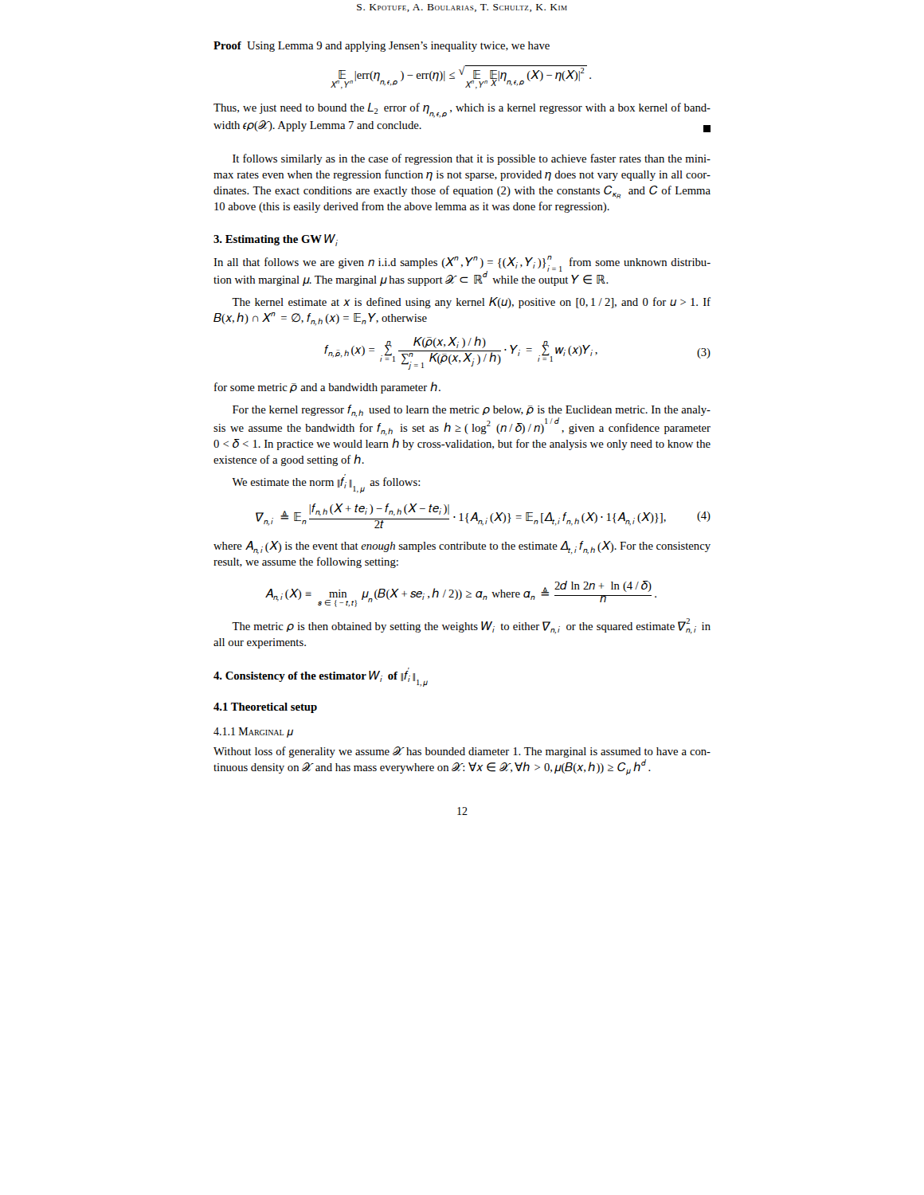S. Kpotufe, A. Boularias, T. Schultz, K. Kim
Proof Using Lemma 9 and applying Jensen’s inequality twice, we have
𝔼 Xn,Yn |err(ηn,ϵ,ρ) −err(η)| ≤ 𝔼 Xn,Yn 𝔼X |ηn,ϵ,ρ(X)−η(X)| 2 .
Thus, we just need to bound the L2 error of ηn,ϵ,ρ, which is a kernel regressor with a box kernel of bandwidth ϵρ(𝒳). Apply Lemma 7 and conclude.
It follows similarly as in the case of regression that it is possible to achieve faster rates than the minimax rates even when the regression function η is not sparse, provided η does not vary equally in all coordinates. The exact conditions are exactly those of equation (2) with the constants CκR and C of Lemma 10 above (this is easily derived from the above lemma as it was done for regression).
3. Estimating the GW Wi
In all that follows we are given n i.i.d samples (Xn,Yn)={(Xi,Yi)}i=1n from some unknown distribution with marginal μ. The marginal μ has support 𝒳⊂ℝd while the output Y∈ℝ.
The kernel estimate at x is defined using any kernel K(u), positive on [0,1/2], and 0 for u>1. If B(x,h)∩Xn=∅, fn,h(x)=𝔼nY, otherwise
fn,ρ¯,h (x) = ∑ i=1 n K(ρ¯(x,Xi)/h) ∑j=1nK(ρ¯(x,Xj)/h) ⋅ Yi = ∑i=1n wi(x)Yi ,
(3)
for some metric ρ¯ and a bandwidth parameter h.
For the kernel regressor fn,h used to learn the metric ρ below, ρ¯ is the Euclidean metric. In the analysis we assume the bandwidth for fn,h is set as h≥(log2(n/δ)/n)1/d, given a confidence parameter 0<δ<1. In practice we would learn h by cross-validation, but for the analysis we only need to know the existence of a good setting of h.
We estimate the norm ‖fi′‖1,μ as follows:
∇n,i ≜ 𝔼n |fn,h(X+tei)−fn,h(X−tei)| 2t ⋅ 1 {An,i(X)} = 𝔼n [ Δt,ifn,h(X) ⋅ 1{An,i(X)} ] ,
(4)
where An,i(X) is the event that enough samples contribute to the estimate Δt,ifn,h(X). For the consistency result, we assume the following setting:
An,i(X) ≡ min s∈{−t,t} μn(B(X+sei,h/2)) ≥ αn where αn ≜ 2dln2n+ln(4/δ) n .
The metric ρ is then obtained by setting the weights Wi to either ∇n,i or the squared estimate ∇n,i2 in all our experiments.
4. Consistency of the estimator Wi of ‖fi′‖1,μ
4.1 Theoretical setup
4.1.1 Marginal μ
Without loss of generality we assume 𝒳 has bounded diameter 1. The marginal is assumed to have a continuous density on 𝒳 and has mass everywhere on 𝒳: ∀x∈𝒳,∀h>0,μ(B(x,h))≥Cμhd.
12